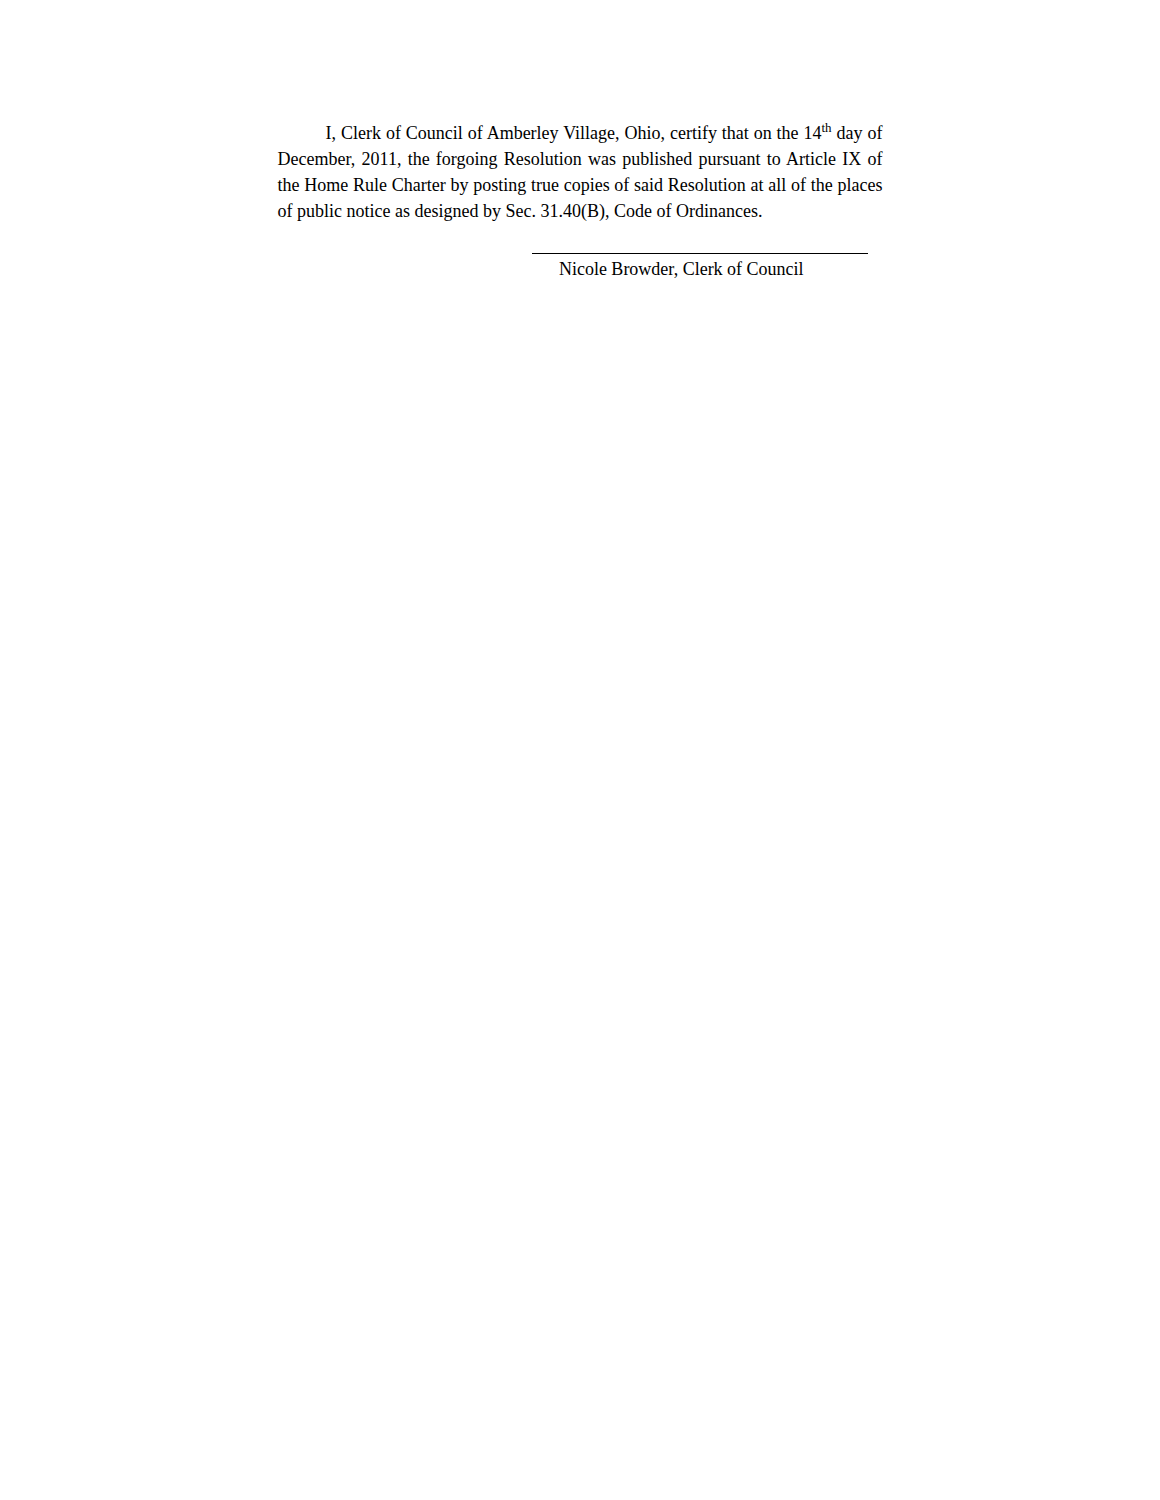I, Clerk of Council of Amberley Village, Ohio, certify that on the 14th day of December, 2011, the forgoing Resolution was published pursuant to Article IX of the Home Rule Charter by posting true copies of said Resolution at all of the places of public notice as designed by Sec. 31.40(B), Code of Ordinances.
Nicole Browder, Clerk of Council